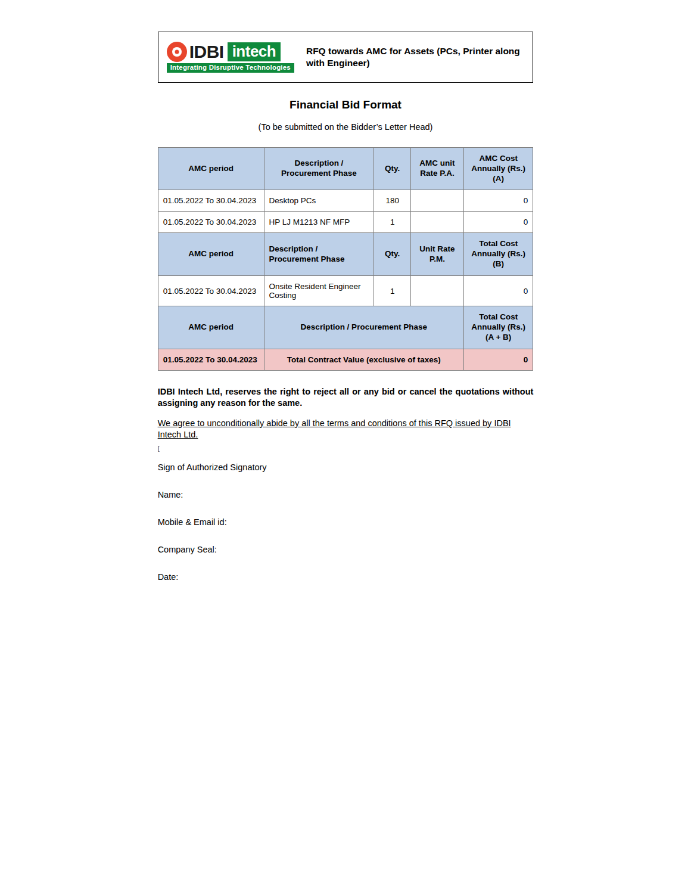IDBI intech
Integrating Disruptive Technologies
RFQ towards AMC for Assets (PCs, Printer along with Engineer)
Financial Bid Format
(To be submitted on the Bidder’s Letter Head)
| AMC period | Description / Procurement Phase | Qty. | AMC unit Rate P.A. | AMC Cost Annually (Rs.) (A) |
| --- | --- | --- | --- | --- |
| 01.05.2022 To 30.04.2023 | Desktop PCs | 180 | | 0 |
| 01.05.2022 To 30.04.2023 | HP LJ M1213 NF MFP | 1 | | 0 |
| AMC period | Description / Procurement Phase | Qty. | Unit Rate P.M. | Total Cost Annually (Rs.) (B) |
| 01.05.2022 To 30.04.2023 | Onsite Resident Engineer Costing | 1 | | 0 |
| AMC period | Description / Procurement Phase | Total Cost Annually (Rs.) (A + B) |
| 01.05.2022 To 30.04.2023 | Total Contract Value (exclusive of taxes) | 0 |
IDBI Intech Ltd, reserves the right to reject all or any bid or cancel the quotations without assigning any reason for the same.
We agree to unconditionally abide by all the terms and conditions of this RFQ issued by IDBI Intech Ltd.
[
Sign of Authorized Signatory
Name:
Mobile & Email id:
Company Seal:
Date: